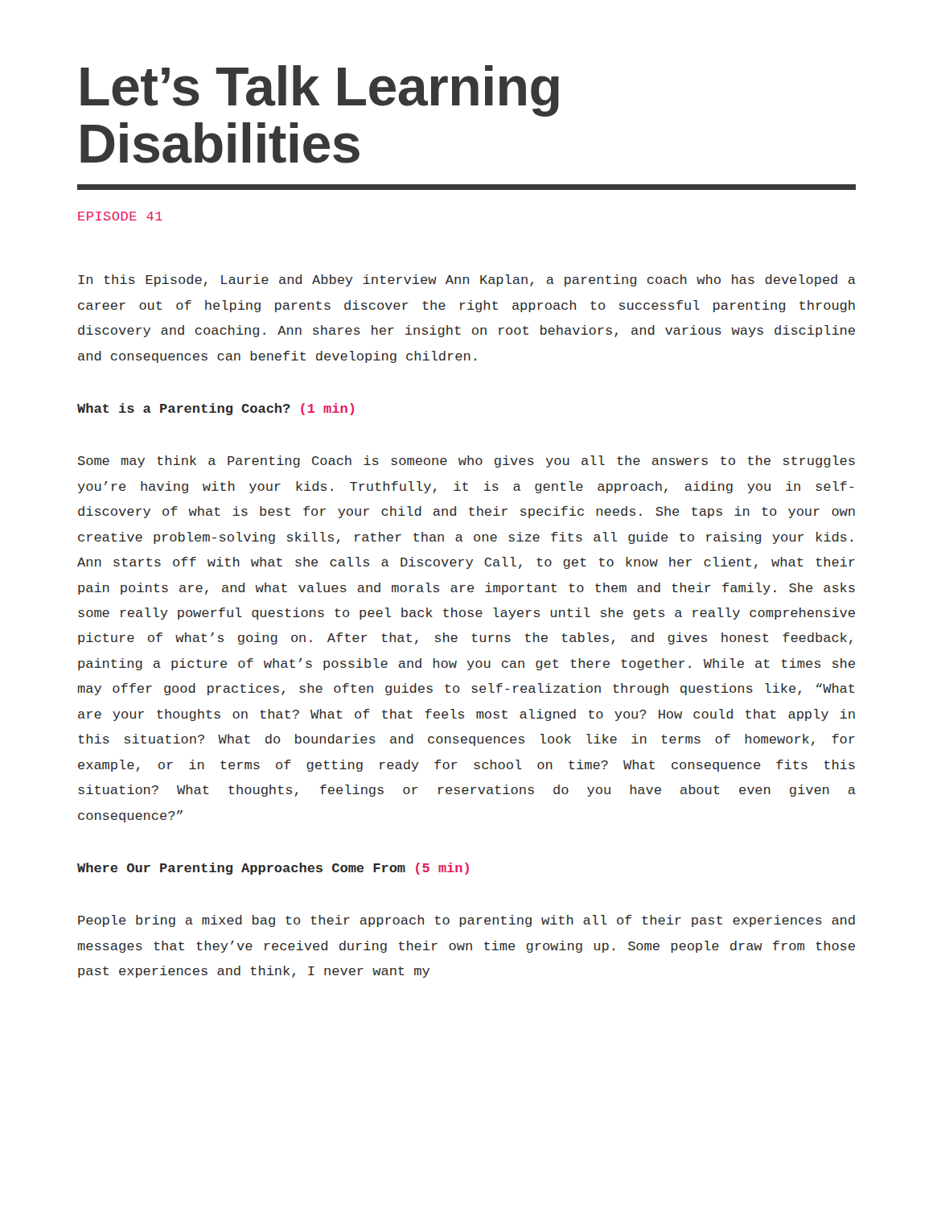Let’s Talk Learning Disabilities
EPISODE 41
In this Episode, Laurie and Abbey interview Ann Kaplan, a parenting coach who has developed a career out of helping parents discover the right approach to successful parenting through discovery and coaching. Ann shares her insight on root behaviors, and various ways discipline and consequences can benefit developing children.
What is a Parenting Coach? (1 min)
Some may think a Parenting Coach is someone who gives you all the answers to the struggles you’re having with your kids. Truthfully, it is a gentle approach, aiding you in self-discovery of what is best for your child and their specific needs. She taps in to your own creative problem-solving skills, rather than a one size fits all guide to raising your kids. Ann starts off with what she calls a Discovery Call, to get to know her client, what their pain points are, and what values and morals are important to them and their family. She asks some really powerful questions to peel back those layers until she gets a really comprehensive picture of what’s going on. After that, she turns the tables, and gives honest feedback, painting a picture of what’s possible and how you can get there together. While at times she may offer good practices, she often guides to self-realization through questions like, “What are your thoughts on that? What of that feels most aligned to you? How could that apply in this situation? What do boundaries and consequences look like in terms of homework, for example, or in terms of getting ready for school on time? What consequence fits this situation? What thoughts, feelings or reservations do you have about even given a consequence?”
Where Our Parenting Approaches Come From (5 min)
People bring a mixed bag to their approach to parenting with all of their past experiences and messages that they’ve received during their own time growing up. Some people draw from those past experiences and think, I never want my